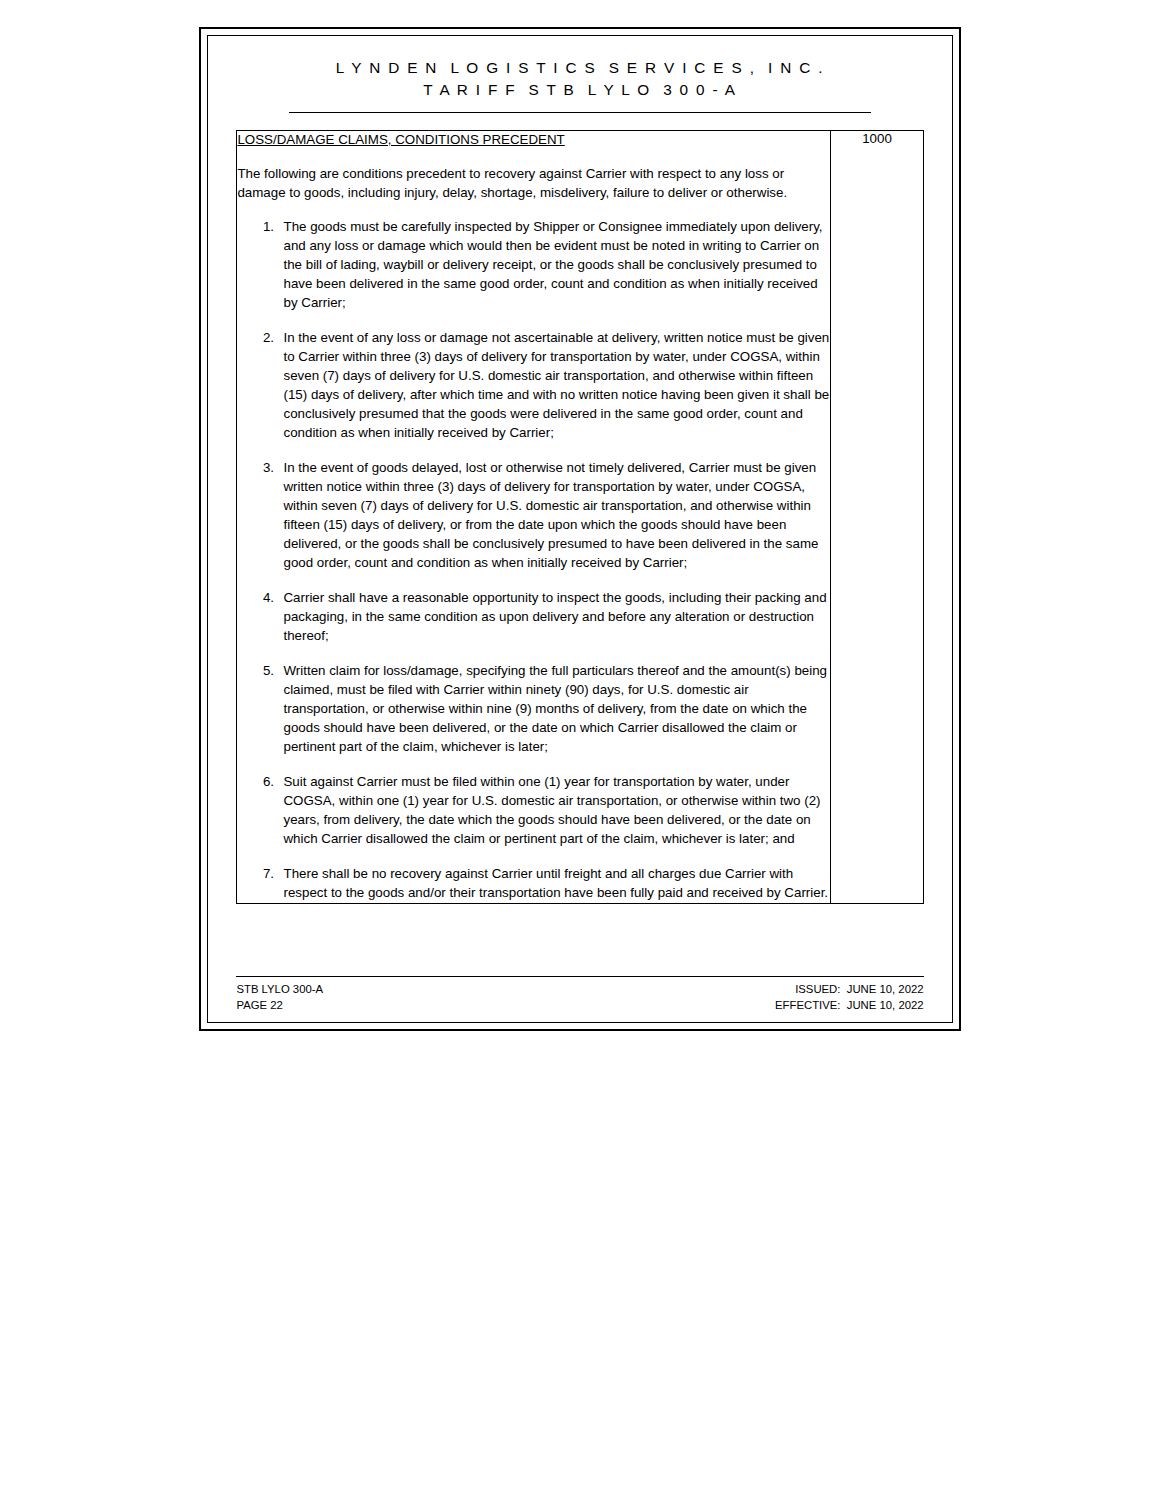L Y N D E N L O G I S T I C S S E R V I C E S , I N C .
T A R I F F S T B L Y L O 3 0 0 - A
| LOSS/DAMAGE CLAIMS, CONDITIONS PRECEDENT The following are conditions precedent to recovery against Carrier with respect to any loss or damage to goods, including injury, delay, shortage, misdelivery, failure to deliver or otherwise. The goods must be carefully inspected by Shipper or Consignee immediately upon delivery, and any loss or damage which would then be evident must be noted in writing to Carrier on the bill of lading, waybill or delivery receipt, or the goods shall be conclusively presumed to have been delivered in the same good order, count and condition as when initially received by Carrier; In the event of any loss or damage not ascertainable at delivery, written notice must be given to Carrier within three (3) days of delivery for transportation by water, under COGSA, within seven (7) days of delivery for U.S. domestic air transportation, and otherwise within fifteen (15) days of delivery, after which time and with no written notice having been given it shall be conclusively presumed that the goods were delivered in the same good order, count and condition as when initially received by Carrier; In the event of goods delayed, lost or otherwise not timely delivered, Carrier must be given written notice within three (3) days of delivery for transportation by water, under COGSA, within seven (7) days of delivery for U.S. domestic air transportation, and otherwise within fifteen (15) days of delivery, or from the date upon which the goods should have been delivered, or the goods shall be conclusively presumed to have been delivered in the same good order, count and condition as when initially received by Carrier; Carrier shall have a reasonable opportunity to inspect the goods, including their packing and packaging, in the same condition as upon delivery and before any alteration or destruction thereof; Written claim for loss/damage, specifying the full particulars thereof and the amount(s) being claimed, must be filed with Carrier within ninety (90) days, for U.S. domestic air transportation, or otherwise within nine (9) months of delivery, from the date on which the goods should have been delivered, or the date on which Carrier disallowed the claim or pertinent part of the claim, whichever is later; Suit against Carrier must be filed within one (1) year for transportation by water, under COGSA, within one (1) year for U.S. domestic air transportation, or otherwise within two (2) years, from delivery, the date which the goods should have been delivered, or the date on which Carrier disallowed the claim or pertinent part of the claim, whichever is later; and There shall be no recovery against Carrier until freight and all charges due Carrier with respect to the goods and/or their transportation have been fully paid and received by Carrier. | 1000 |
STB LYLO 300-A
PAGE 22
ISSUED: JUNE 10, 2022
EFFECTIVE: JUNE 10, 2022